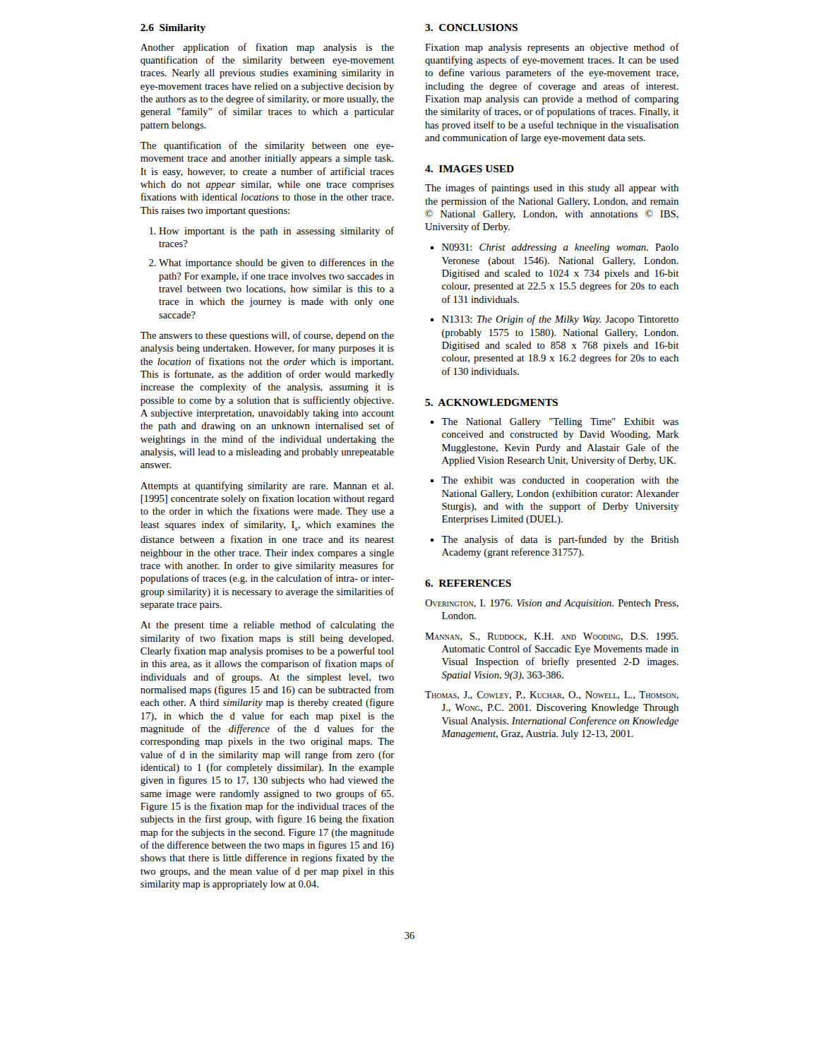2.6 Similarity
Another application of fixation map analysis is the quantification of the similarity between eye-movement traces. Nearly all previous studies examining similarity in eye-movement traces have relied on a subjective decision by the authors as to the degree of similarity, or more usually, the general "family" of similar traces to which a particular pattern belongs.
The quantification of the similarity between one eye-movement trace and another initially appears a simple task. It is easy, however, to create a number of artificial traces which do not appear similar, while one trace comprises fixations with identical locations to those in the other trace. This raises two important questions:
How important is the path in assessing similarity of traces?
What importance should be given to differences in the path? For example, if one trace involves two saccades in travel between two locations, how similar is this to a trace in which the journey is made with only one saccade?
The answers to these questions will, of course, depend on the analysis being undertaken. However, for many purposes it is the location of fixations not the order which is important. This is fortunate, as the addition of order would markedly increase the complexity of the analysis, assuming it is possible to come by a solution that is sufficiently objective. A subjective interpretation, unavoidably taking into account the path and drawing on an unknown internalised set of weightings in the mind of the individual undertaking the analysis, will lead to a misleading and probably unrepeatable answer.
Attempts at quantifying similarity are rare. Mannan et al. [1995] concentrate solely on fixation location without regard to the order in which the fixations were made. They use a least squares index of similarity, Is, which examines the distance between a fixation in one trace and its nearest neighbour in the other trace. Their index compares a single trace with another. In order to give similarity measures for populations of traces (e.g. in the calculation of intra- or inter- group similarity) it is necessary to average the similarities of separate trace pairs.
At the present time a reliable method of calculating the similarity of two fixation maps is still being developed. Clearly fixation map analysis promises to be a powerful tool in this area, as it allows the comparison of fixation maps of individuals and of groups. At the simplest level, two normalised maps (figures 15 and 16) can be subtracted from each other. A third similarity map is thereby created (figure 17), in which the d value for each map pixel is the magnitude of the difference of the d values for the corresponding map pixels in the two original maps. The value of d in the similarity map will range from zero (for identical) to 1 (for completely dissimilar). In the example given in figures 15 to 17, 130 subjects who had viewed the same image were randomly assigned to two groups of 65. Figure 15 is the fixation map for the individual traces of the subjects in the first group, with figure 16 being the fixation map for the subjects in the second. Figure 17 (the magnitude of the difference between the two maps in figures 15 and 16) shows that there is little difference in regions fixated by the two groups, and the mean value of d per map pixel in this similarity map is appropriately low at 0.04.
3. CONCLUSIONS
Fixation map analysis represents an objective method of quantifying aspects of eye-movement traces. It can be used to define various parameters of the eye-movement trace, including the degree of coverage and areas of interest. Fixation map analysis can provide a method of comparing the similarity of traces, or of populations of traces. Finally, it has proved itself to be a useful technique in the visualisation and communication of large eye-movement data sets.
4. IMAGES USED
The images of paintings used in this study all appear with the permission of the National Gallery, London, and remain © National Gallery, London, with annotations © IBS, University of Derby.
N0931: Christ addressing a kneeling woman. Paolo Veronese (about 1546). National Gallery, London. Digitised and scaled to 1024 x 734 pixels and 16-bit colour, presented at 22.5 x 15.5 degrees for 20s to each of 131 individuals.
N1313: The Origin of the Milky Way. Jacopo Tintoretto (probably 1575 to 1580). National Gallery, London. Digitised and scaled to 858 x 768 pixels and 16-bit colour, presented at 18.9 x 16.2 degrees for 20s to each of 130 individuals.
5. ACKNOWLEDGMENTS
The National Gallery "Telling Time" Exhibit was conceived and constructed by David Wooding, Mark Mugglestone, Kevin Purdy and Alastair Gale of the Applied Vision Research Unit, University of Derby, UK.
The exhibit was conducted in cooperation with the National Gallery, London (exhibition curator: Alexander Sturgis), and with the support of Derby University Enterprises Limited (DUEL).
The analysis of data is part-funded by the British Academy (grant reference 31757).
6. REFERENCES
Overington, I. 1976. Vision and Acquisition. Pentech Press, London.
Mannan, S., Ruddock, K.H. and Wooding, D.S. 1995. Automatic Control of Saccadic Eye Movements made in Visual Inspection of briefly presented 2-D images. Spatial Vision, 9(3), 363-386.
Thomas, J., Cowley, P., Kuchar, O., Nowell, L., Thomson, J., Wong, P.C. 2001. Discovering Knowledge Through Visual Analysis. International Conference on Knowledge Management, Graz, Austria. July 12-13, 2001.
36